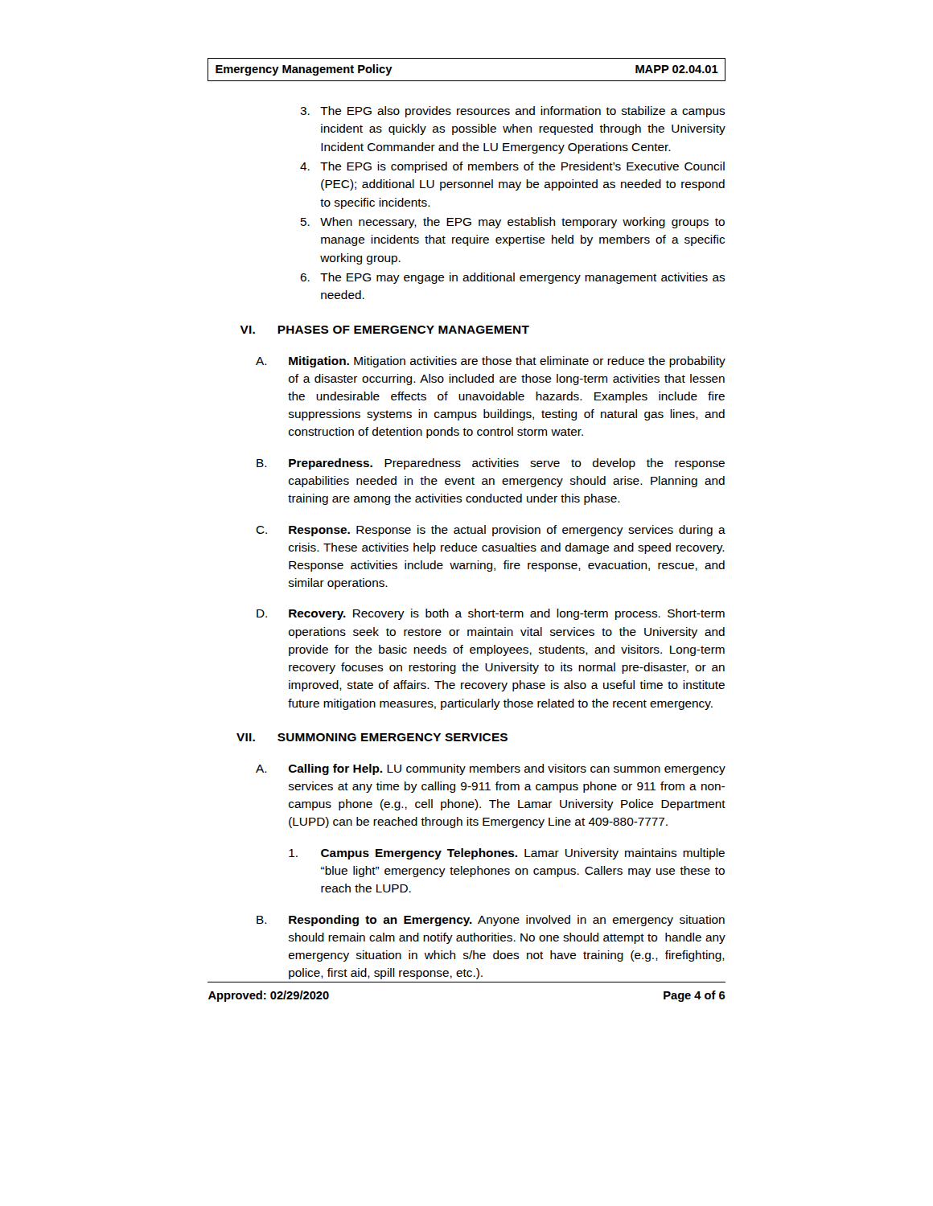Emergency Management Policy MAPP 02.04.01
3. The EPG also provides resources and information to stabilize a campus incident as quickly as possible when requested through the University Incident Commander and the LU Emergency Operations Center.
4. The EPG is comprised of members of the President’s Executive Council (PEC); additional LU personnel may be appointed as needed to respond to specific incidents.
5. When necessary, the EPG may establish temporary working groups to manage incidents that require expertise held by members of a specific working group.
6. The EPG may engage in additional emergency management activities as needed.
VI. PHASES OF EMERGENCY MANAGEMENT
A. Mitigation. Mitigation activities are those that eliminate or reduce the probability of a disaster occurring. Also included are those long-term activities that lessen the undesirable effects of unavoidable hazards. Examples include fire suppressions systems in campus buildings, testing of natural gas lines, and construction of detention ponds to control storm water.
B. Preparedness. Preparedness activities serve to develop the response capabilities needed in the event an emergency should arise. Planning and training are among the activities conducted under this phase.
C. Response. Response is the actual provision of emergency services during a crisis. These activities help reduce casualties and damage and speed recovery. Response activities include warning, fire response, evacuation, rescue, and similar operations.
D. Recovery. Recovery is both a short-term and long-term process. Short-term operations seek to restore or maintain vital services to the University and provide for the basic needs of employees, students, and visitors. Long-term recovery focuses on restoring the University to its normal pre-disaster, or an improved, state of affairs. The recovery phase is also a useful time to institute future mitigation measures, particularly those related to the recent emergency.
VII. SUMMONING EMERGENCY SERVICES
A. Calling for Help. LU community members and visitors can summon emergency services at any time by calling 9-911 from a campus phone or 911 from a non-campus phone (e.g., cell phone). The Lamar University Police Department (LUPD) can be reached through its Emergency Line at 409-880-7777.
1. Campus Emergency Telephones. Lamar University maintains multiple “blue light” emergency telephones on campus. Callers may use these to reach the LUPD.
B. Responding to an Emergency. Anyone involved in an emergency situation should remain calm and notify authorities. No one should attempt to handle any emergency situation in which s/he does not have training (e.g., firefighting, police, first aid, spill response, etc.).
Approved: 02/29/2020 Page 4 of 6